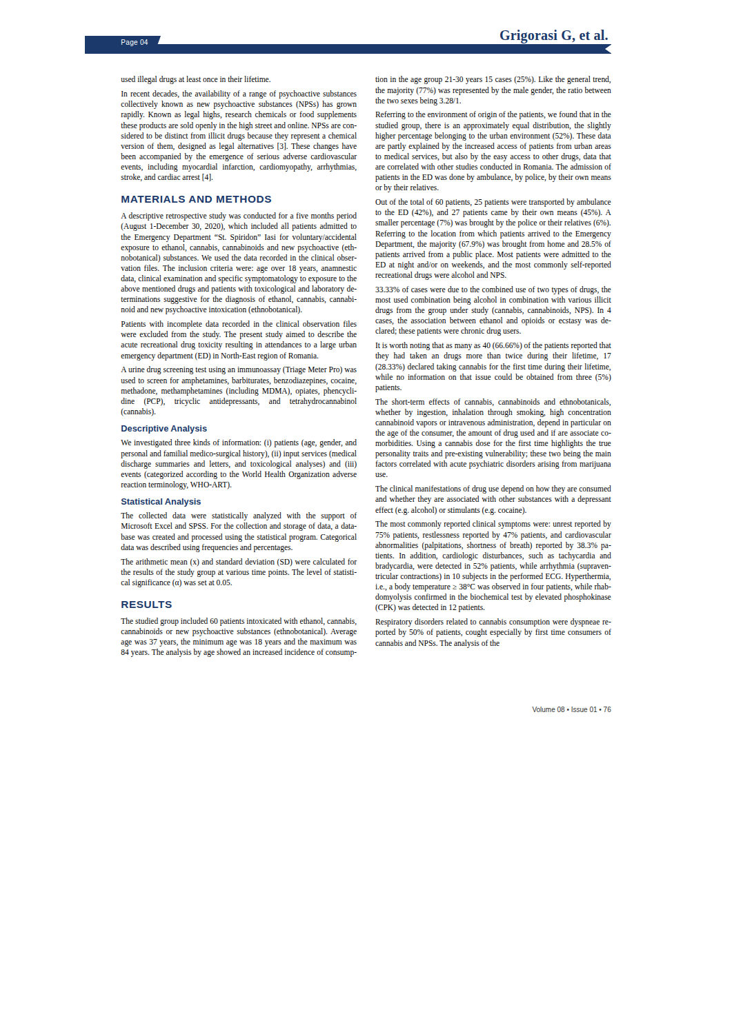Grigorasi G, et al.
Page 04
used illegal drugs at least once in their lifetime.
In recent decades, the availability of a range of psychoactive substances collectively known as new psychoactive substances (NPSs) has grown rapidly. Known as legal highs, research chemicals or food supplements these products are sold openly in the high street and online. NPSs are considered to be distinct from illicit drugs because they represent a chemical version of them, designed as legal alternatives [3]. These changes have been accompanied by the emergence of serious adverse cardiovascular events, including myocardial infarction, cardiomyopathy, arrhythmias, stroke, and cardiac arrest [4].
MATERIALS AND METHODS
A descriptive retrospective study was conducted for a five months period (August 1-December 30, 2020), which included all patients admitted to the Emergency Department “St. Spiridon” Iasi for voluntary/accidental exposure to ethanol, cannabis, cannabinoids and new psychoactive (ethnobotanical) substances. We used the data recorded in the clinical observation files. The inclusion criteria were: age over 18 years, anamnestic data, clinical examination and specific symptomatology to exposure to the above mentioned drugs and patients with toxicological and laboratory determinations suggestive for the diagnosis of ethanol, cannabis, cannabinoid and new psychoactive intoxication (ethnobotanical).
Patients with incomplete data recorded in the clinical observation files were excluded from the study. The present study aimed to describe the acute recreational drug toxicity resulting in attendances to a large urban emergency department (ED) in North-East region of Romania.
A urine drug screening test using an immunoassay (Triage Meter Pro) was used to screen for amphetamines, barbiturates, benzodiazepines, cocaine, methadone, methamphetamines (including MDMA), opiates, phencyclidine (PCP), tricyclic antidepressants, and tetrahydrocannabinol (cannabis).
Descriptive Analysis
We investigated three kinds of information: (i) patients (age, gender, and personal and familial medico-surgical history), (ii) input services (medical discharge summaries and letters, and toxicological analyses) and (iii) events (categorized according to the World Health Organization adverse reaction terminology, WHO-ART).
Statistical Analysis
The collected data were statistically analyzed with the support of Microsoft Excel and SPSS. For the collection and storage of data, a database was created and processed using the statistical program. Categorical data was described using frequencies and percentages.
The arithmetic mean (x) and standard deviation (SD) were calculated for the results of the study group at various time points. The level of statistical significance (α) was set at 0.05.
RESULTS
The studied group included 60 patients intoxicated with ethanol, cannabis, cannabinoids or new psychoactive substances (ethnobotanical). Average age was 37 years, the minimum age was 18 years and the maximum was 84 years. The analysis by age showed an increased incidence of consumption in the age group 21-30 years 15 cases (25%). Like the general trend, the majority (77%) was represented by the male gender, the ratio between the two sexes being 3.28/1.
Referring to the environment of origin of the patients, we found that in the studied group, there is an approximately equal distribution, the slightly higher percentage belonging to the urban environment (52%). These data are partly explained by the increased access of patients from urban areas to medical services, but also by the easy access to other drugs, data that are correlated with other studies conducted in Romania. The admission of patients in the ED was done by ambulance, by police, by their own means or by their relatives.
Out of the total of 60 patients, 25 patients were transported by ambulance to the ED (42%), and 27 patients came by their own means (45%). A smaller percentage (7%) was brought by the police or their relatives (6%). Referring to the location from which patients arrived to the Emergency Department, the majority (67.9%) was brought from home and 28.5% of patients arrived from a public place. Most patients were admitted to the ED at night and/or on weekends, and the most commonly self-reported recreational drugs were alcohol and NPS.
33.33% of cases were due to the combined use of two types of drugs, the most used combination being alcohol in combination with various illicit drugs from the group under study (cannabis, cannabinoids, NPS). In 4 cases, the association between ethanol and opioids or ecstasy was declared; these patients were chronic drug users.
It is worth noting that as many as 40 (66.66%) of the patients reported that they had taken an drugs more than twice during their lifetime, 17 (28.33%) declared taking cannabis for the first time during their lifetime, while no information on that issue could be obtained from three (5%) patients.
The short-term effects of cannabis, cannabinoids and ethnobotanicals, whether by ingestion, inhalation through smoking, high concentration cannabinoid vapors or intravenous administration, depend in particular on the age of the consumer, the amount of drug used and if are associate comorbidities. Using a cannabis dose for the first time highlights the true personality traits and pre-existing vulnerability; these two being the main factors correlated with acute psychiatric disorders arising from marijuana use.
The clinical manifestations of drug use depend on how they are consumed and whether they are associated with other substances with a depressant effect (e.g. alcohol) or stimulants (e.g. cocaine).
The most commonly reported clinical symptoms were: unrest reported by 75% patients, restlessness reported by 47% patients, and cardiovascular abnormalities (palpitations, shortness of breath) reported by 38.3% patients. In addition, cardiologic disturbances, such as tachycardia and bradycardia, were detected in 52% patients, while arrhythmia (supraventricular contractions) in 10 subjects in the performed ECG. Hyperthermia, i.e., a body temperature ≥ 38°C was observed in four patients, while rhabdomyolysis confirmed in the biochemical test by elevated phosphokinase (CPK) was detected in 12 patients.
Respiratory disorders related to cannabis consumption were dyspneae reported by 50% of patients, cought especially by first time consumers of cannabis and NPSs. The analysis of the
Volume 08 • Issue 01 • 76